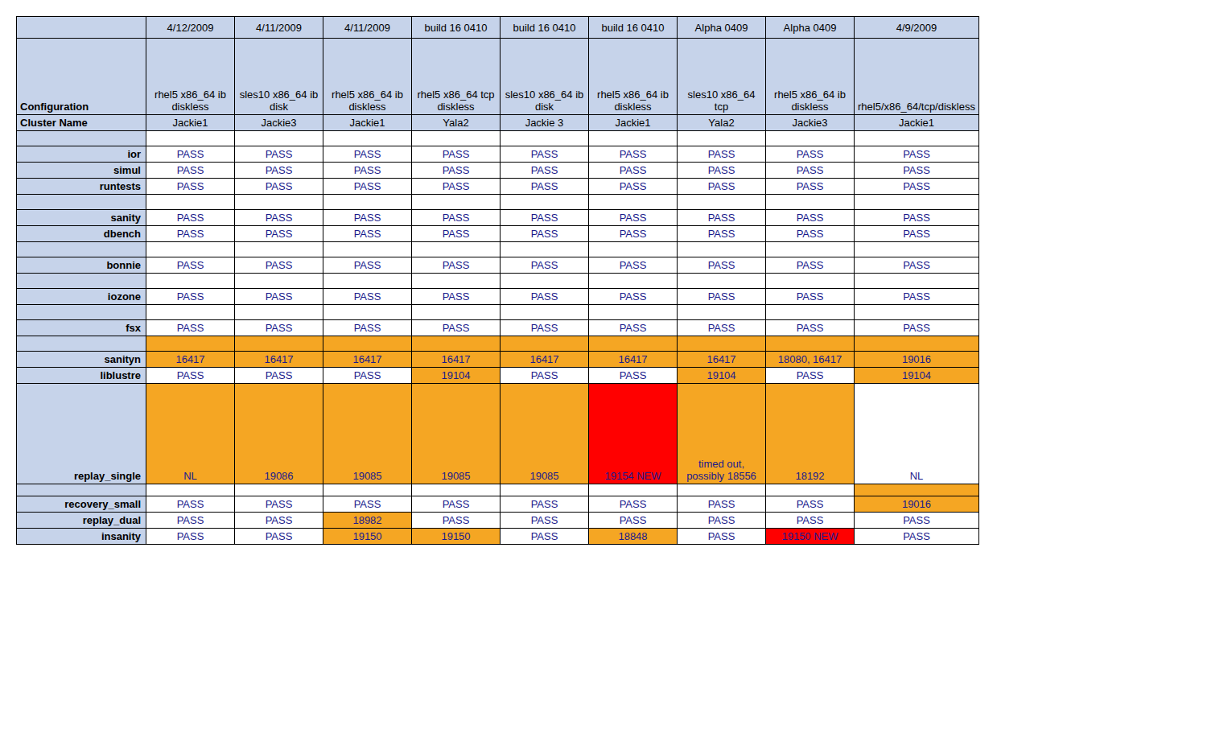| | 4/12/2009 | 4/11/2009 | 4/11/2009 | build 16 0410 | build 16 0410 | build 16 0410 | Alpha 0409 | Alpha 0409 | 4/9/2009 |
| Configuration | rhel5 x86_64 ib diskless | sles10 x86_64 ib disk | rhel5 x86_64 ib diskless | rhel5 x86_64 tcp diskless | sles10 x86_64 ib disk | rhel5 x86_64 ib diskless | sles10 x86_64 tcp | rhel5 x86_64 ib diskless | rhel5/x86_64/tcp/diskless |
| Cluster Name | Jackie1 | Jackie3 | Jackie1 | Yala2 | Jackie 3 | Jackie1 | Yala2 | Jackie3 | Jackie1 |
| ior | PASS | PASS | PASS | PASS | PASS | PASS | PASS | PASS | PASS |
| simul | PASS | PASS | PASS | PASS | PASS | PASS | PASS | PASS | PASS |
| runtests | PASS | PASS | PASS | PASS | PASS | PASS | PASS | PASS | PASS |
| sanity | PASS | PASS | PASS | PASS | PASS | PASS | PASS | PASS | PASS |
| dbench | PASS | PASS | PASS | PASS | PASS | PASS | PASS | PASS | PASS |
| bonnie | PASS | PASS | PASS | PASS | PASS | PASS | PASS | PASS | PASS |
| iozone | PASS | PASS | PASS | PASS | PASS | PASS | PASS | PASS | PASS |
| fsx | PASS | PASS | PASS | PASS | PASS | PASS | PASS | PASS | PASS |
| sanityn | 16417 | 16417 | 16417 | 16417 | 16417 | 16417 | 16417 | 18080, 16417 | 19016 |
| liblustre | PASS | PASS | PASS | 19104 | PASS | PASS | 19104 | PASS | 19104 |
| replay_single | NL | 19086 | 19085 | 19085 | 19085 | 19154 NEW | timed out, possibly 18556 | 18192 | NL |
| recovery_small | PASS | PASS | PASS | PASS | PASS | PASS | PASS | PASS | 19016 |
| replay_dual | PASS | PASS | 18982 | PASS | PASS | PASS | PASS | PASS | PASS |
| insanity | PASS | PASS | 19150 | 19150 | PASS | 18848 | PASS | 19150 NEW | PASS |